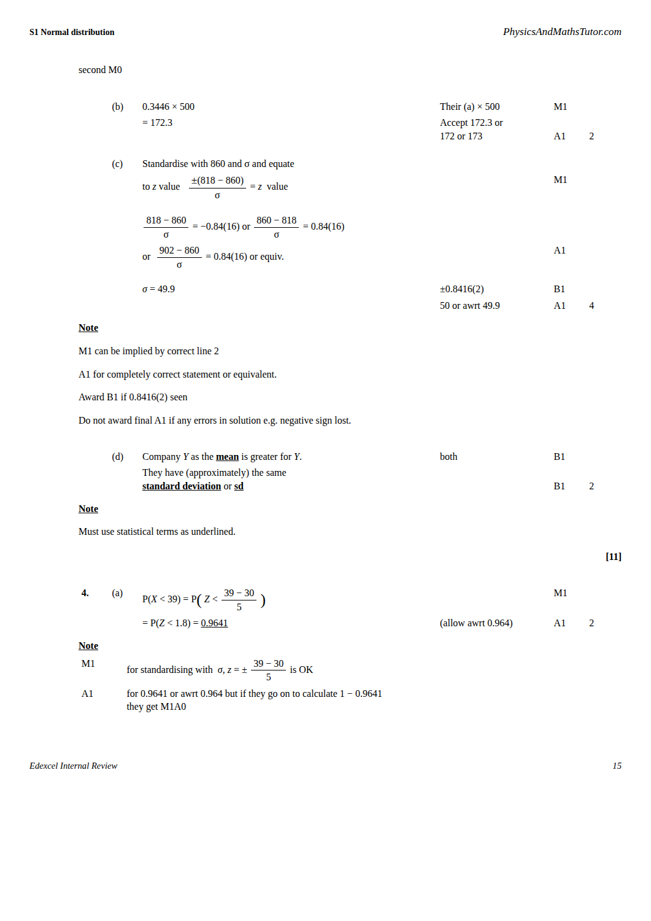S1 Normal distribution
PhysicsAndMathsTutor.com
second M0
| | (b) | 0.3446 × 500 | Their (a) × 500 | M1 | |
| | | = 172.3 | Accept 172.3 or 172 or 173 | A1 | 2 |
| | (c) | Standardise with 860 and σ and equate | | | |
| | | to z value ± (818 − 860) σ = z value | | M1 | |
| | | 818 − 860 σ = −0.84(16) or 860 − 818 σ = 0.84(16) | | | |
| | | or 902 − 860 σ = 0.84(16) or equiv. | | A1 | |
| | | σ = 49.9 | ±0.8416(2) | B1 | |
| | | | 50 or awrt 49.9 | A1 | 4 |
Note
M1 can be implied by correct line 2
A1 for completely correct statement or equivalent.
Award B1 if 0.8416(2) seen
Do not award final A1 if any errors in solution e.g. negative sign lost.
| | (d) | Company Y as the mean is greater for Y . | both | B1 | |
| | | They have (approximately) the same standard deviation or sd | | B1 | 2 |
Note
Must use statistical terms as underlined.
[11]
| 4. | (a) | P( X < 39) = P ( Z < 39 − 30 5 ) | | M1 | |
| | | = P( Z < 1.8) = 0.9641 | (allow awrt 0.964) | A1 | 2 |
Note
| M1 | for standardising with σ , z = ± 39 − 30 5 is OK |
| A1 | for 0.9641 or awrt 0.964 but if they go on to calculate 1 − 0.9641 they get M1A0 |
Edexcel Internal Review
15